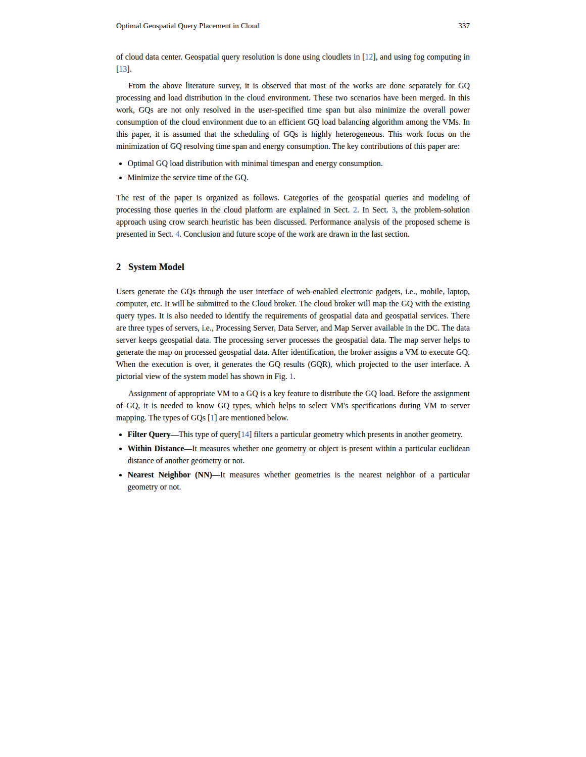Optimal Geospatial Query Placement in Cloud 337
of cloud data center. Geospatial query resolution is done using cloudlets in [12], and using fog computing in [13].
From the above literature survey, it is observed that most of the works are done separately for GQ processing and load distribution in the cloud environment. These two scenarios have been merged. In this work, GQs are not only resolved in the user-specified time span but also minimize the overall power consumption of the cloud environment due to an efficient GQ load balancing algorithm among the VMs. In this paper, it is assumed that the scheduling of GQs is highly heterogeneous. This work focus on the minimization of GQ resolving time span and energy consumption. The key contributions of this paper are:
Optimal GQ load distribution with minimal timespan and energy consumption.
Minimize the service time of the GQ.
The rest of the paper is organized as follows. Categories of the geospatial queries and modeling of processing those queries in the cloud platform are explained in Sect. 2. In Sect. 3, the problem-solution approach using crow search heuristic has been discussed. Performance analysis of the proposed scheme is presented in Sect. 4. Conclusion and future scope of the work are drawn in the last section.
2 System Model
Users generate the GQs through the user interface of web-enabled electronic gadgets, i.e., mobile, laptop, computer, etc. It will be submitted to the Cloud broker. The cloud broker will map the GQ with the existing query types. It is also needed to identify the requirements of geospatial data and geospatial services. There are three types of servers, i.e., Processing Server, Data Server, and Map Server available in the DC. The data server keeps geospatial data. The processing server processes the geospatial data. The map server helps to generate the map on processed geospatial data. After identification, the broker assigns a VM to execute GQ. When the execution is over, it generates the GQ results (GQR), which projected to the user interface. A pictorial view of the system model has shown in Fig. 1.
Assignment of appropriate VM to a GQ is a key feature to distribute the GQ load. Before the assignment of GQ, it is needed to know GQ types, which helps to select VM's specifications during VM to server mapping. The types of GQs [1] are mentioned below.
Filter Query—This type of query[14] filters a particular geometry which presents in another geometry.
Within Distance—It measures whether one geometry or object is present within a particular euclidean distance of another geometry or not.
Nearest Neighbor (NN)—It measures whether geometries is the nearest neighbor of a particular geometry or not.